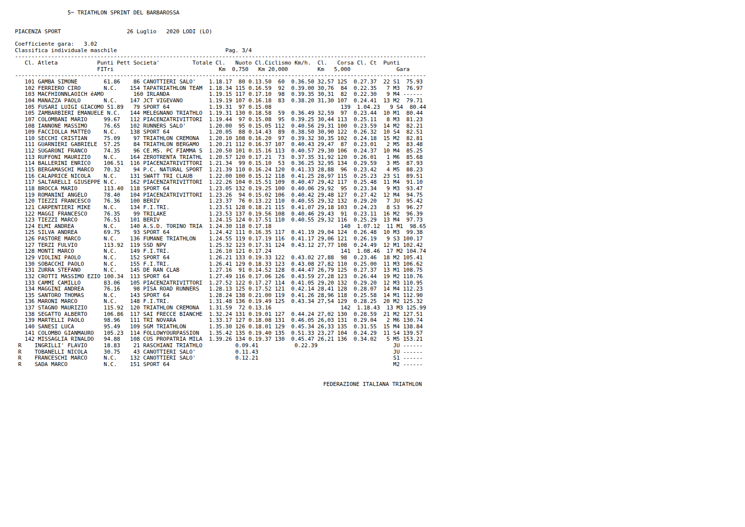5~ TRIATHLON SPRINT DEL BARBAROSSA


PIACENZA SPORT                    26 Luglio   2020 LODI (LO)

Coefficiente gara:   3.02
Classifica individuale maschile                                 Pag. 3/4
-----------------------------------------------------------------------------------------------------------------------------
   Cl. Atleta            Punti Pett Societa'          Totale Cl.   Nuoto Cl.Ciclismo Km/h.  Cl.   Corsa Cl. Ct  Punti
                         FITri                                Km  0,750   Km 20,000         Km   5,000              Gara
-----------------------------------------------------------------------------------------------------------------------------
   101 GAMBA SIMONE        61.86    86 CANOTTIERI SALO'    1.18.17  80 0.13.50  60  0.36.50 32,57 125  0.27.37  22 S1  75.93
   102 FERRIERO CIRO       N.C.    154 TAPATRIATHLON TEAM  1.18.34 115 0.16.59  92  0.39.00 30,76  84  0.22.35   7 M3  76.97
   103 MACFHIONNLAOICH êAMO         160 IRLANDA            1.19.15 117 0.17.10  98  0.39.35 30,31  82  0.22.30   9 M4 ------
   104 MANAZZA PAOLO       N.C.    147 JCT VIGEVANO        1.19.19 107 0.16.18  83  0.38.20 31,30 107  0.24.41  13 M2  79.71
   105 FUSARI LUIGI GIACOMO 51.89   79 SPORT 64            1.19.31  97 0.15.08                     139  1.04.23   9 S4  80.44
   105 ZAMBARBIERI EMANUELE N.C.   144 MELEGNANO TRIATHLO  1.19.31 130 0.18.58  59  0.36.49 32,59  97  0.23.44  10 M1  80.44
   107 COLOMBANI MARIO     99.67   112 PIACENZATRIVITTORI  1.19.44  97 0.15.08  95  0.39.25 30,44 113  0.25.11   8 M3  81.23
   108 IANNONE MASSIMO     76.65   102 RUNNERS SALO'       1.20.00  95 0.15.05 112  0.40.56 29,31 100  0.23.59  14 M2  82.21
   109 FACCIOLLA MATTEO    N.C.    138 SPORT 64            1.20.05  88 0.14.43  89  0.38.50 30,90 122  0.26.32  10 S4  82.51
   110 SECCHI CRISTIAN     75.09    97 TRIATHLON CREMONA   1.20.10 108 0.16.20  97  0.39.32 30,35 102  0.24.18  15 M2  82.81
   111 GUARNIERI GABRIELE  57.25    84 TRIATHLON BERGAMO   1.20.21 112 0.16.37 107  0.40.43 29,47  87  0.23.01   2 M5  83.48
   112 SUGARONI FRANCO     74.35    96 CE.MS. PC FIAMMA S  1.20.50 101 0.15.16 113  0.40.57 29,30 106  0.24.37  10 M4  85.25
   113 RUFFONI MAURIZIO    N.C.    164 ZEROTRENTA TRIATHL  1.20.57 120 0.17.21  73  0.37.35 31,92 120  0.26.01   1 M6  85.68
   114 BALLERINI ENRICO    106.51  116 PIACENZATRIVITTORI  1.21.34  99 0.15.10  53  0.36.25 32,95 134  0.29.59   3 M5  87.93
   115 BERGAMASCHI MARCO   70.32    94 P.C. NATURAL SPORT  1.21.39 110 0.16.24 120  0.41.33 28,88  96  0.23.42   4 M5  88.23
   116 CALAPRICE NICOLA    N.C.    131 SWATT TRI CLAUB     1.22.00 100 0.15.12 118  0.41.25 28,97 115  0.25.23  23 S1  89.51
   117 SALTARELLI GIUSEPPE N.C.    162 PIACENZATRIVITTORI  1.22.26 104 0.15.51 109  0.40.47 29,42 117  0.25.48  11 M4  91.10
   118 BROCCA MARIO        113.40  118 SPORT 64            1.23.05 132 0.19.25 100  0.40.06 29,92  95  0.23.34   9 M3  93.47
   119 ROMANINI ANGELO     78.40   104 PIACENZATRIVITTORI  1.23.26  94 0.15.02 106  0.40.42 29,48 127  0.27.42  12 M4  94.75
   120 TIEZZI FRANCESCO    76.36   100 BERIV               1.23.37  76 0.13.22 110  0.40.55 29,32 132  0.29.20   7 JU  95.42
   121 CARPENTIERI MIKE    N.C.    134 F.I.TRI.            1.23.51 128 0.18.21 115  0.41.07 29,18 103  0.24.23   8 S3  96.27
   122 MAGGI FRANCESCO     76.35    99 TRILAKE             1.23.53 137 0.19.56 108  0.40.46 29,43  91  0.23.11  16 M2  96.39
   123 TIEZZI MARCO        76.51   101 BERIV               1.24.15 124 0.17.51 110  0.40.55 29,32 116  0.25.29  13 M4  97.73
   124 ELMI ANDREA         N.C.    140 A.S.D. TORINO TRIA  1.24.30 118 0.17.18                     140  1.07.12  11 M1  98.65
   125 SILVA ANDREA        69.75    93 SPORT 64            1.24.42 111 0.16.35 117  0.41.19 29,04 124  0.26.48  10 M3  99.38
   126 PASTORE MARCO       N.C.    136 FUMANE TRIATHLON    1.24.55 119 0.17.19 116  0.41.17 29,06 121  0.26.19   9 S3 100.17
   127 TERZI FULVIO        113.92  119 SSD NPV             1.25.32 123 0.17.31 124  0.43.12 27,77 108  0.24.49  12 M1 102.42
   128 MONTI MARCO         N.C.    149 F.I.TRI.            1.26.10 121 0.17.24                     141  1.08.46  17 M2 104.74
   129 VIOLINI PAOLO       N.C.    152 SPORT 64            1.26.21 133 0.19.33 122  0.43.02 27,88  98  0.23.46  18 M2 105.41
   130 SOBACCHI PAOLO      N.C.    155 F.I.TRI.            1.26.41 129 0.18.33 123  0.43.08 27,82 110  0.25.00  11 M3 106.62
   131 ZURRA STEFANO       N.C.    145 DE RAN CLAB         1.27.16  91 0.14.52 128  0.44.47 26,79 125  0.27.37  13 M1 108.75
   132 CROTTI MASSIMO EZIO 100.34  113 SPORT 64            1.27.49 116 0.17.06 126  0.43.59 27,28 123  0.26.44  19 M2 110.76
   133 CAMMI CAMILLO       83.06   105 PIACENZATRIVITTORI  1.27.52 122 0.17.27 114  0.41.05 29,20 132  0.29.20  12 M3 110.95
   134 MAGGINI ANDREA      76.16    98 PISA ROAD RUNNERS   1.28.13 125 0.17.52 121  0.42.14 28,41 128  0.28.07  14 M4 112.23
   135 SANTORO THOMAS      N.C.    143 SPORT 64            1.28.24 138 0.21.00 119  0.41.26 28,96 118  0.25.58  14 M1 112.90
   136 MARONI MARCO        N.C.    148 F.I.TRI.            1.31.48 136 0.19.49 125  0.43.34 27,54 129  0.28.25  20 M2 125.32
   137 STAGNO MAURIZIO     115.92  120 TRIATHLON CREMONA   1.31.59  72 0.13.16                     142  1.18.43  13 M3 125.99
   138 SEGATTO ALBERTO     106.86  117 SAI FRECCE BIANCHE  1.32.24 131 0.19.01 127  0.44.24 27,02 130  0.28.59  21 M2 127.51
   139 MARTELLI PAOLO      98.96   111 TRI NOVARA          1.33.17 127 0.18.08 131  0.46.05 26,03 131  0.29.04   2 M6 130.74
   140 SANESI LUCA         95.49   109 SGM TRIATHLON       1.35.30 126 0.18.01 129  0.45.34 26,33 135  0.31.55  15 M4 138.84
   141 COLOMBO GIANMAURO   105.23  114 FOLLOWYOURPASSION   1.35.42 135 0.19.40 135  0.51.33 23,27 104  0.24.29  11 S4 139.57
   142 MISSAGLIA RINALDO   94.88   108 CUS PROPATRIA MILA  1.39.26 134 0.19.37 130  0.45.47 26,21 136  0.34.02   5 M5 153.21
 R    INGRILLI' FLAVIO     18.83    21 RASCHIANI TRIATHLO          0.09.41           0.22.39                       JU ------
 R    TOBANELLI NICOLA     30.75    43 CANOTTIERI SALO'            0.11.43                                         JU ------
 R    FRANCESCHI MARCO     N.C.    132 CANOTTIERI SALO'            0.12.21                                         S1 ------
 R    SADA MARCO           N.C.    151 SPORT 64                                                                    M2 ------
FEDERAZIONE ITALIANA TRIATHLON